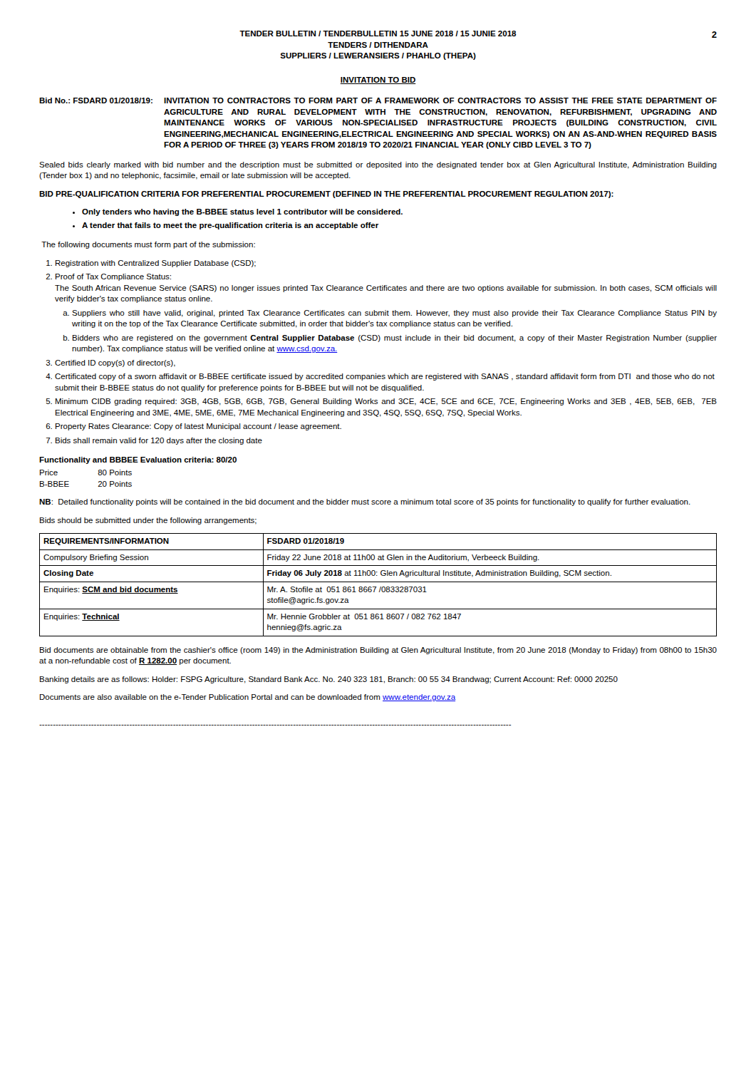2 TENDER BULLETIN / TENDERBULLETIN 15 JUNE 2018 / 15 JUNIE 2018 TENDERS / DITHENDARA SUPPLIERS / LEWERANSIERS / PHAHLO (THEPA)
INVITATION TO BID
Bid No.: FSDARD 01/2018/19:
INVITATION TO CONTRACTORS TO FORM PART OF A FRAMEWORK OF CONTRACTORS TO ASSIST THE FREE STATE DEPARTMENT OF AGRICULTURE AND RURAL DEVELOPMENT WITH THE CONSTRUCTION, RENOVATION, REFURBISHMENT, UPGRADING AND MAINTENANCE WORKS OF VARIOUS NON-SPECIALISED INFRASTRUCTURE PROJECTS (BUILDING CONSTRUCTION, CIVIL ENGINEERING,MECHANICAL ENGINEERING,ELECTRICAL ENGINEERING AND SPECIAL WORKS) ON AN AS-AND-WHEN REQUIRED BASIS FOR A PERIOD OF THREE (3) YEARS FROM 2018/19 TO 2020/21 FINANCIAL YEAR (ONLY CIBD LEVEL 3 TO 7)
Sealed bids clearly marked with bid number and the description must be submitted or deposited into the designated tender box at Glen Agricultural Institute, Administration Building (Tender box 1) and no telephonic, facsimile, email or late submission will be accepted.
BID PRE-QUALIFICATION CRITERIA FOR PREFERENTIAL PROCUREMENT (DEFINED IN THE PREFERENTIAL PROCUREMENT REGULATION 2017):
Only tenders who having the B-BBEE status level 1 contributor will be considered.
A tender that fails to meet the pre-qualification criteria is an acceptable offer
The following documents must form part of the submission:
Registration with Centralized Supplier Database (CSD);
Proof of Tax Compliance Status:
The South African Revenue Service (SARS) no longer issues printed Tax Clearance Certificates and there are two options available for submission. In both cases, SCM officials will verify bidder's tax compliance status online.
Suppliers who still have valid, original, printed Tax Clearance Certificates can submit them. However, they must also provide their Tax Clearance Compliance Status PIN by writing it on the top of the Tax Clearance Certificate submitted, in order that bidder's tax compliance status can be verified.
Bidders who are registered on the government Central Supplier Database (CSD) must include in their bid document, a copy of their Master Registration Number (supplier number). Tax compliance status will be verified online at www.csd.gov.za.
Certified ID copy(s) of director(s),
Certificated copy of a sworn affidavit or B-BBEE certificate issued by accredited companies which are registered with SANAS , standard affidavit form from DTI and those who do not submit their B-BBEE status do not qualify for preference points for B-BBEE but will not be disqualified.
Minimum CIDB grading required: 3GB, 4GB, 5GB, 6GB, 7GB, General Building Works and 3CE, 4CE, 5CE and 6CE, 7CE, Engineering Works and 3EB , 4EB, 5EB, 6EB, 7EB Electrical Engineering and 3ME, 4ME, 5ME, 6ME, 7ME Mechanical Engineering and 3SQ, 4SQ, 5SQ, 6SQ, 7SQ, Special Works.
Property Rates Clearance: Copy of latest Municipal account / lease agreement.
Bids shall remain valid for 120 days after the closing date
Functionality and BBBEE Evaluation criteria: 80/20
| Price | 80 Points |
| B-BBEE | 20 Points |
NB: Detailed functionality points will be contained in the bid document and the bidder must score a minimum total score of 35 points for functionality to qualify for further evaluation.
Bids should be submitted under the following arrangements;
| REQUIREMENTS/INFORMATION | FSDARD 01/2018/19 |
| Compulsory Briefing Session | Friday 22 June 2018 at 11h00 at Glen in the Auditorium, Verbeeck Building. |
| Closing Date | Friday 06 July 2018 at 11h00: Glen Agricultural Institute, Administration Building, SCM section. |
| Enquiries: SCM and bid documents | Mr. A. Stofile at 051 861 8667 /0833287031 stofile@agric.fs.gov.za |
| Enquiries: Technical | Mr. Hennie Grobbler at 051 861 8607 / 082 762 1847 hennieg@fs.agric.za |
Bid documents are obtainable from the cashier's office (room 149) in the Administration Building at Glen Agricultural Institute, from 20 June 2018 (Monday to Friday) from 08h00 to 15h30 at a non-refundable cost of R 1282.00 per document.
Banking details are as follows: Holder: FSPG Agriculture, Standard Bank Acc. No. 240 323 181, Branch: 00 55 34 Brandwag; Current Account: Ref: 0000 20250
Documents are also available on the e-Tender Publication Portal and can be downloaded from www.etender.gov.za
-----------------------------------------------------------------------------------------------------------------------------------------------------------------------------